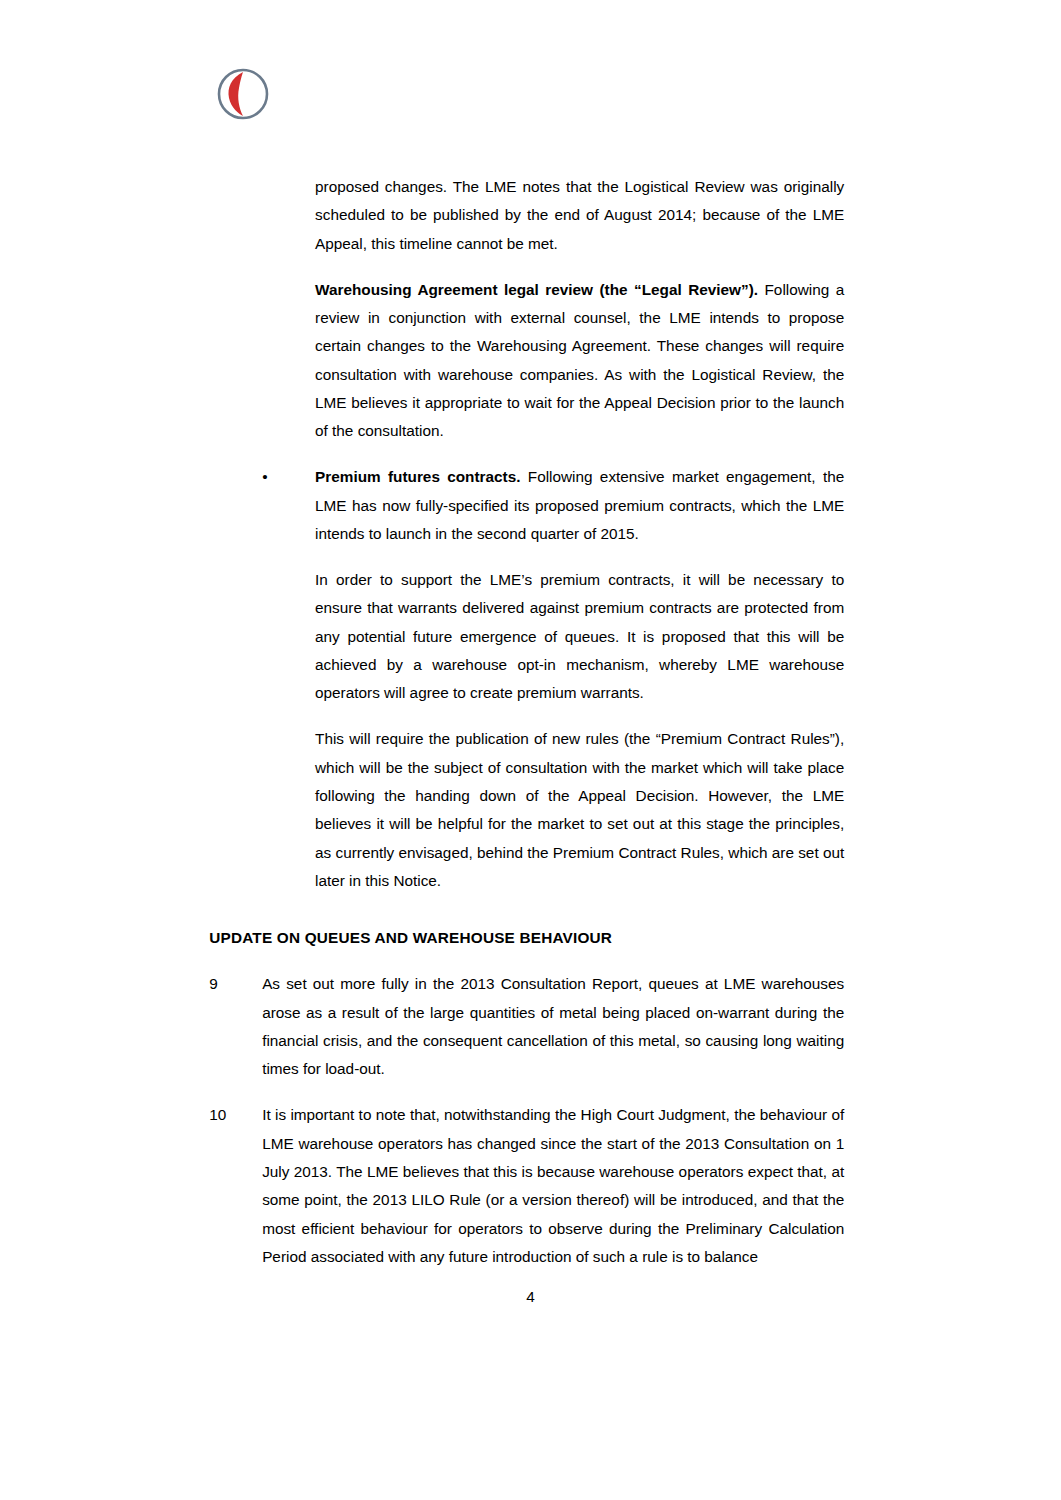proposed changes. The LME notes that the Logistical Review was originally scheduled to be published by the end of August 2014; because of the LME Appeal, this timeline cannot be met.
Warehousing Agreement legal review (the “Legal Review”). Following a review in conjunction with external counsel, the LME intends to propose certain changes to the Warehousing Agreement. These changes will require consultation with warehouse companies. As with the Logistical Review, the LME believes it appropriate to wait for the Appeal Decision prior to the launch of the consultation.
•
Premium futures contracts. Following extensive market engagement, the LME has now fully-specified its proposed premium contracts, which the LME intends to launch in the second quarter of 2015.
In order to support the LME’s premium contracts, it will be necessary to ensure that warrants delivered against premium contracts are protected from any potential future emergence of queues. It is proposed that this will be achieved by a warehouse opt-in mechanism, whereby LME warehouse operators will agree to create premium warrants.
This will require the publication of new rules (the “Premium Contract Rules”), which will be the subject of consultation with the market which will take place following the handing down of the Appeal Decision. However, the LME believes it will be helpful for the market to set out at this stage the principles, as currently envisaged, behind the Premium Contract Rules, which are set out later in this Notice.
Update on queues and warehouse behaviour
9
As set out more fully in the 2013 Consultation Report, queues at LME warehouses arose as a result of the large quantities of metal being placed on-warrant during the financial crisis, and the consequent cancellation of this metal, so causing long waiting times for load-out.
10
It is important to note that, notwithstanding the High Court Judgment, the behaviour of LME warehouse operators has changed since the start of the 2013 Consultation on 1 July 2013. The LME believes that this is because warehouse operators expect that, at some point, the 2013 LILO Rule (or a version thereof) will be introduced, and that the most efficient behaviour for operators to observe during the Preliminary Calculation Period associated with any future introduction of such a rule is to balance
4